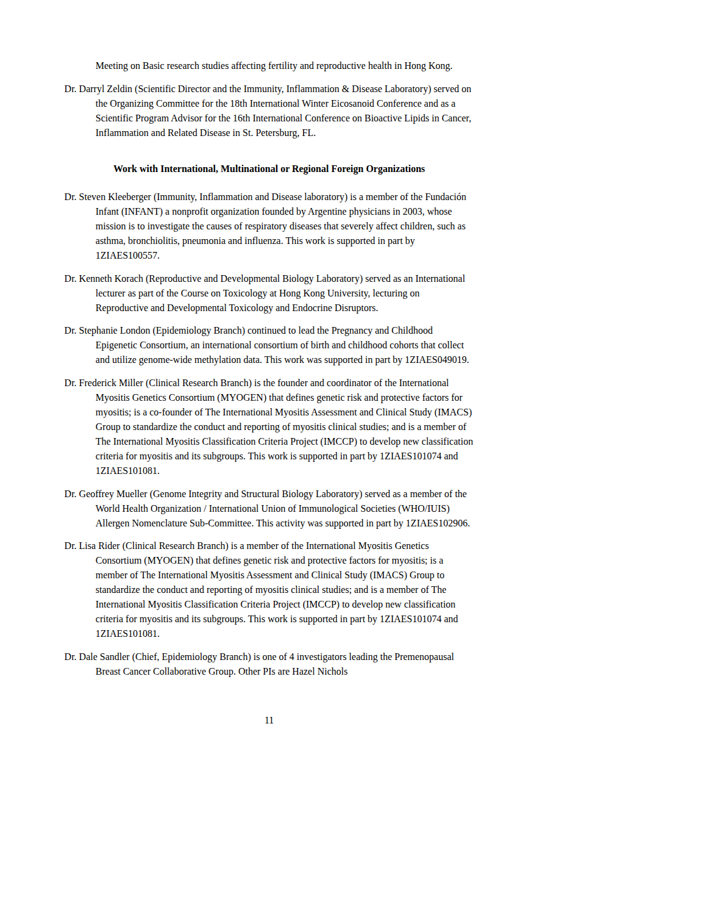Meeting on Basic research studies affecting fertility and reproductive health in Hong Kong.
Dr. Darryl Zeldin (Scientific Director and the Immunity, Inflammation & Disease Laboratory) served on the Organizing Committee for the 18th International Winter Eicosanoid Conference and as a Scientific Program Advisor for the 16th International Conference on Bioactive Lipids in Cancer, Inflammation and Related Disease in St. Petersburg, FL.
Work with International, Multinational or Regional Foreign Organizations
Dr. Steven Kleeberger (Immunity, Inflammation and Disease laboratory) is a member of the Fundación Infant (INFANT) a nonprofit organization founded by Argentine physicians in 2003, whose mission is to investigate the causes of respiratory diseases that severely affect children, such as asthma, bronchiolitis, pneumonia and influenza. This work is supported in part by 1ZIAES100557.
Dr. Kenneth Korach (Reproductive and Developmental Biology Laboratory) served as an International lecturer as part of the Course on Toxicology at Hong Kong University, lecturing on Reproductive and Developmental Toxicology and Endocrine Disruptors.
Dr. Stephanie London (Epidemiology Branch) continued to lead the Pregnancy and Childhood Epigenetic Consortium, an international consortium of birth and childhood cohorts that collect and utilize genome-wide methylation data. This work was supported in part by 1ZIAES049019.
Dr. Frederick Miller (Clinical Research Branch) is the founder and coordinator of the International Myositis Genetics Consortium (MYOGEN) that defines genetic risk and protective factors for myositis; is a co-founder of The International Myositis Assessment and Clinical Study (IMACS) Group to standardize the conduct and reporting of myositis clinical studies; and is a member of The International Myositis Classification Criteria Project (IMCCP) to develop new classification criteria for myositis and its subgroups. This work is supported in part by 1ZIAES101074 and 1ZIAES101081.
Dr. Geoffrey Mueller (Genome Integrity and Structural Biology Laboratory) served as a member of the World Health Organization / International Union of Immunological Societies (WHO/IUIS) Allergen Nomenclature Sub-Committee. This activity was supported in part by 1ZIAES102906.
Dr. Lisa Rider (Clinical Research Branch) is a member of the International Myositis Genetics Consortium (MYOGEN) that defines genetic risk and protective factors for myositis; is a member of The International Myositis Assessment and Clinical Study (IMACS) Group to standardize the conduct and reporting of myositis clinical studies; and is a member of The International Myositis Classification Criteria Project (IMCCP) to develop new classification criteria for myositis and its subgroups. This work is supported in part by 1ZIAES101074 and 1ZIAES101081.
Dr. Dale Sandler (Chief, Epidemiology Branch) is one of 4 investigators leading the Premenopausal Breast Cancer Collaborative Group. Other PIs are Hazel Nichols
11